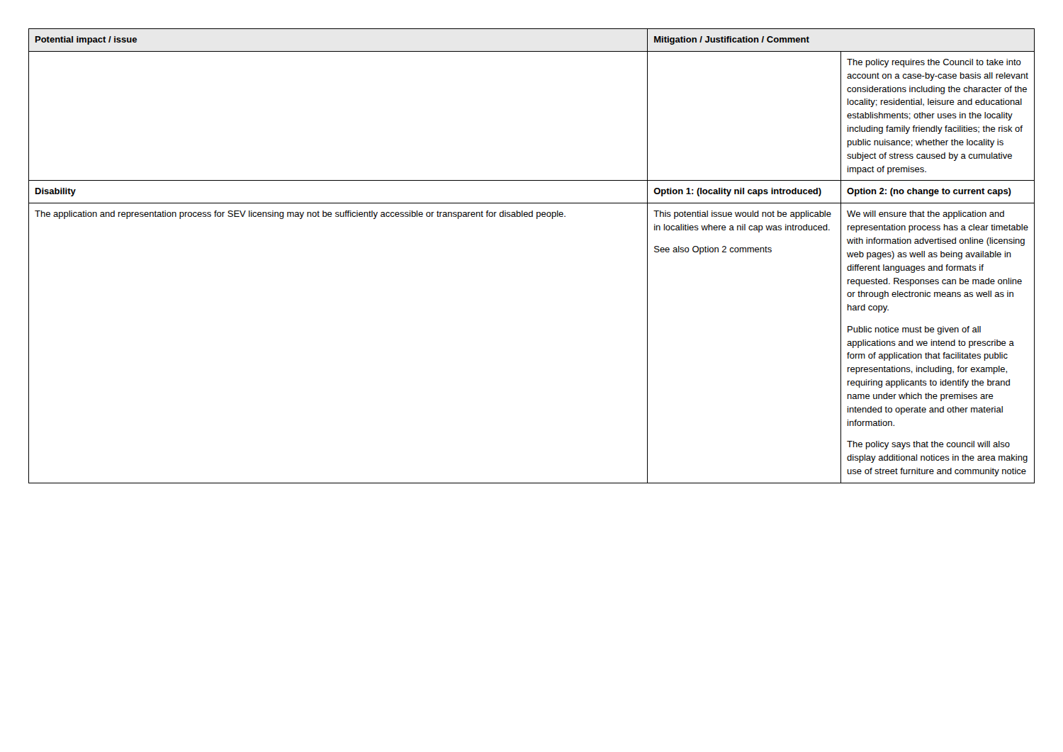| Potential impact / issue | Mitigation / Justification / Comment |
| --- | --- |
| | | The policy requires the Council to take into account on a case-by-case basis all relevant considerations including the character of the locality; residential, leisure and educational establishments; other uses in the locality including family friendly facilities; the risk of public nuisance; whether the locality is subject of stress caused by a cumulative impact of premises. |
| Disability | Option 1: (locality nil caps introduced) | Option 2: (no change to current caps) |
| The application and representation process for SEV licensing may not be sufficiently accessible or transparent for disabled people. | This potential issue would not be applicable in localities where a nil cap was introduced. See also Option 2 comments | We will ensure that the application and representation process has a clear timetable with information advertised online (licensing web pages) as well as being available in different languages and formats if requested. Responses can be made online or through electronic means as well as in hard copy. Public notice must be given of all applications and we intend to prescribe a form of application that facilitates public representations, including, for example, requiring applicants to identify the brand name under which the premises are intended to operate and other material information. The policy says that the council will also display additional notices in the area making use of street furniture and community notice |